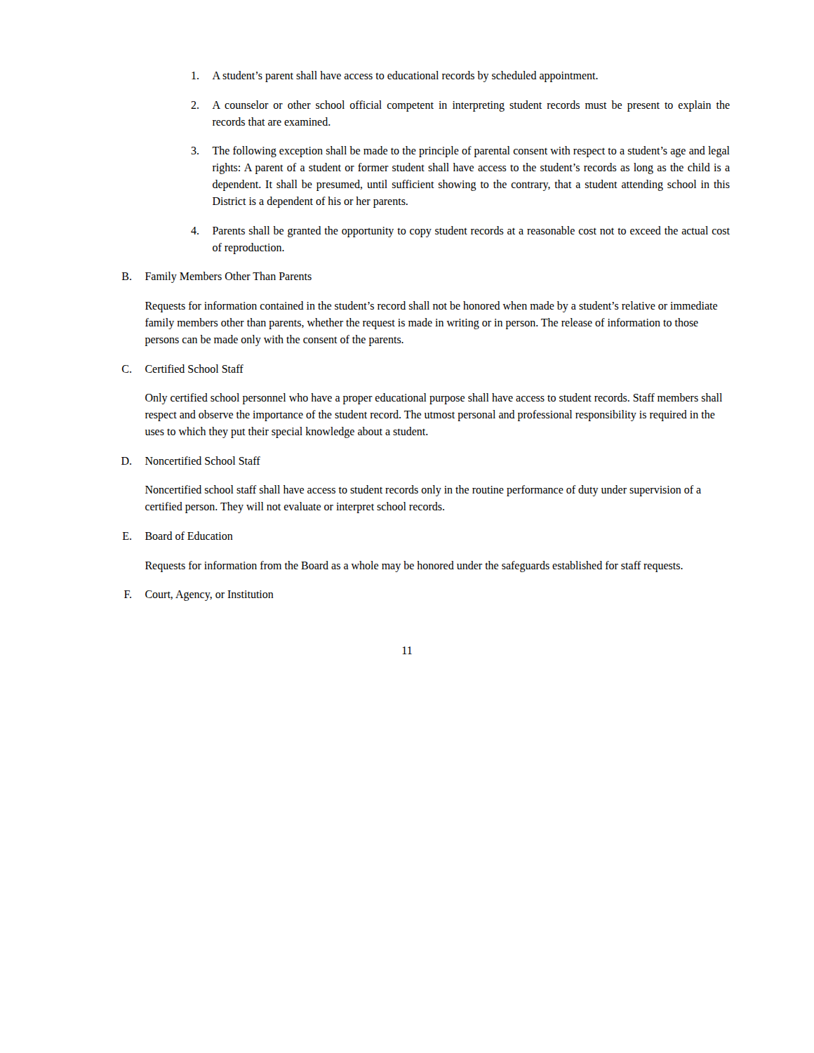A student’s parent shall have access to educational records by scheduled appointment.
A counselor or other school official competent in interpreting student records must be present to explain the records that are examined.
The following exception shall be made to the principle of parental consent with respect to a student’s age and legal rights: A parent of a student or former student shall have access to the student’s records as long as the child is a dependent. It shall be presumed, until sufficient showing to the contrary, that a student attending school in this District is a dependent of his or her parents.
Parents shall be granted the opportunity to copy student records at a reasonable cost not to exceed the actual cost of reproduction.
Family Members Other Than Parents
Requests for information contained in the student’s record shall not be honored when made by a student’s relative or immediate family members other than parents, whether the request is made in writing or in person. The release of information to those persons can be made only with the consent of the parents.
Certified School Staff
Only certified school personnel who have a proper educational purpose shall have access to student records. Staff members shall respect and observe the importance of the student record. The utmost personal and professional responsibility is required in the uses to which they put their special knowledge about a student.
Noncertified School Staff
Noncertified school staff shall have access to student records only in the routine performance of duty under supervision of a certified person. They will not evaluate or interpret school records.
Board of Education
Requests for information from the Board as a whole may be honored under the safeguards established for staff requests.
Court, Agency, or Institution
11